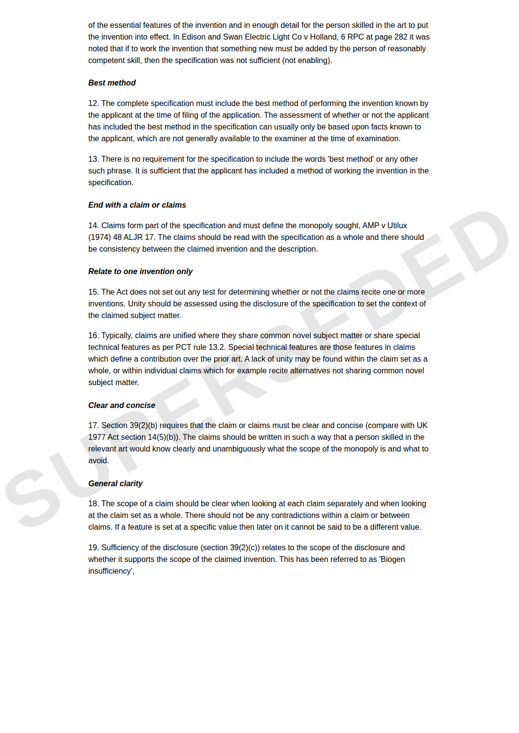SUPERSEDED
of the essential features of the invention and in enough detail for the person skilled in the art to put the invention into effect. In Edison and Swan Electric Light Co v Holland, 6 RPC at page 282 it was noted that if to work the invention that something new must be added by the person of reasonably competent skill, then the specification was not sufficient (not enabling).
Best method
12. The complete specification must include the best method of performing the invention known by the applicant at the time of filing of the application. The assessment of whether or not the applicant has included the best method in the specification can usually only be based upon facts known to the applicant, which are not generally available to the examiner at the time of examination.
13. There is no requirement for the specification to include the words 'best method' or any other such phrase. It is sufficient that the applicant has included a method of working the invention in the specification.
End with a claim or claims
14. Claims form part of the specification and must define the monopoly sought, AMP v Utilux (1974) 48 ALJR 17. The claims should be read with the specification as a whole and there should be consistency between the claimed invention and the description.
Relate to one invention only
15. The Act does not set out any test for determining whether or not the claims recite one or more inventions. Unity should be assessed using the disclosure of the specification to set the context of the claimed subject matter.
16. Typically, claims are unified where they share common novel subject matter or share special technical features as per PCT rule 13.2. Special technical features are those features in claims which define a contribution over the prior art. A lack of unity may be found within the claim set as a whole, or within individual claims which for example recite alternatives not sharing common novel subject matter.
Clear and concise
17. Section 39(2)(b) requires that the claim or claims must be clear and concise (compare with UK 1977 Act section 14(5)(b)). The claims should be written in such a way that a person skilled in the relevant art would know clearly and unambiguously what the scope of the monopoly is and what to avoid.
General clarity
18. The scope of a claim should be clear when looking at each claim separately and when looking at the claim set as a whole. There should not be any contradictions within a claim or between claims. If a feature is set at a specific value then later on it cannot be said to be a different value.
19. Sufficiency of the disclosure (section 39(2)(c)) relates to the scope of the disclosure and whether it supports the scope of the claimed invention. This has been referred to as 'Biogen insufficiency',